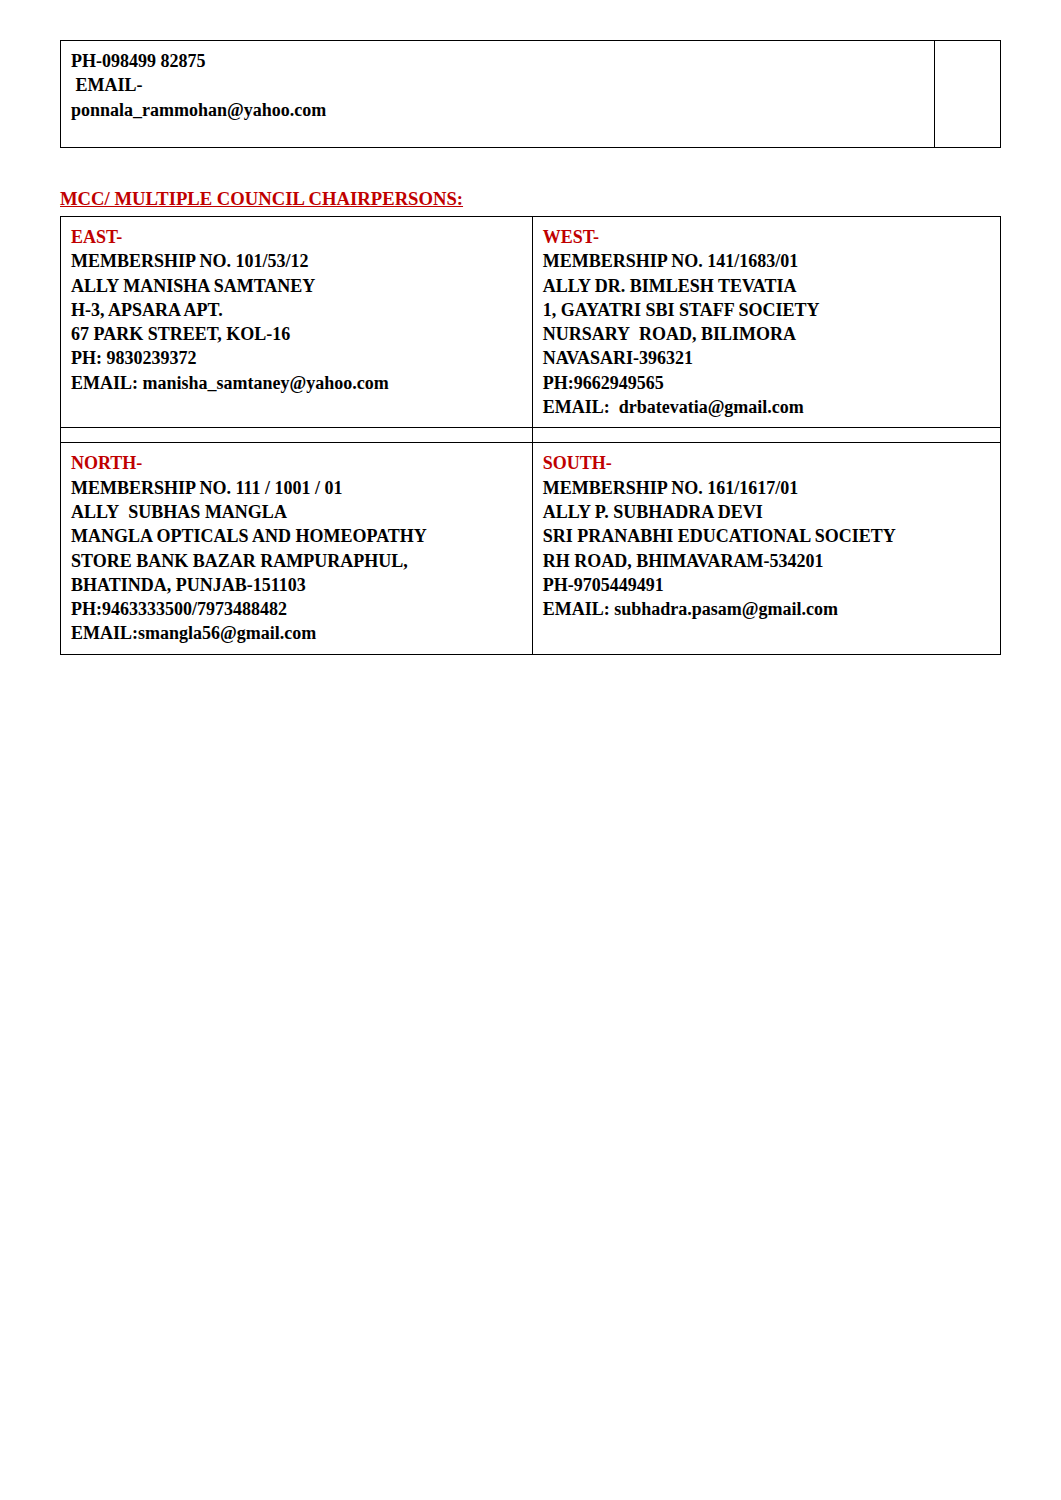| PH-098499 82875 EMAIL- ponnala_rammohan@yahoo.com | |
MCC/ MULTIPLE COUNCIL CHAIRPERSONS:
| EAST- MEMBERSHIP NO. 101/53/12 ALLY MANISHA SAMTANEY H-3, APSARA APT. 67 PARK STREET, KOL-16 PH: 9830239372 EMAIL: manisha_samtaney@yahoo.com | WEST- MEMBERSHIP NO. 141/1683/01 ALLY DR. BIMLESH TEVATIA 1, GAYATRI SBI STAFF SOCIETY NURSARY ROAD, BILIMORA NAVASARI-396321 PH:9662949565 EMAIL: drbatevatia@gmail.com |
| NORTH- MEMBERSHIP NO. 111 / 1001 / 01 ALLY SUBHAS MANGLA MANGLA OPTICALS AND HOMEOPATHY STORE BANK BAZAR RAMPURAPHUL, BHATINDA, PUNJAB-151103 PH:9463333500/7973488482 EMAIL:smangla56@gmail.com | SOUTH- MEMBERSHIP NO. 161/1617/01 ALLY P. SUBHADRA DEVI SRI PRANABHI EDUCATIONAL SOCIETY RH ROAD, BHIMAVARAM-534201 PH-9705449491 EMAIL: subhadra.pasam@gmail.com |